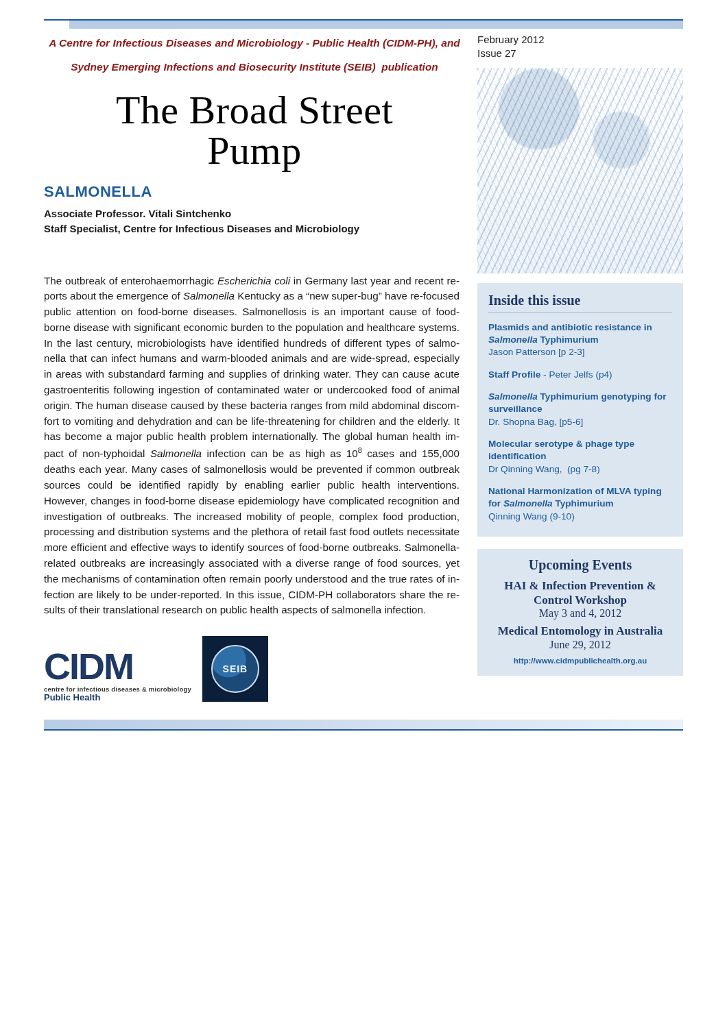A Centre for Infectious Diseases and Microbiology - Public Health (CIDM-PH), and
Sydney Emerging Infections and Biosecurity Institute (SEIB) publication
The Broad Street
Pump
SALMONELLA
Associate Professor. Vitali Sintchenko
Staff Specialist, Centre for Infectious Diseases and Microbiology
February 2012
Issue 27
The outbreak of enterohaemorrhagic Escherichia coli in Germany last year and recent reports about the emergence of Salmonella Kentucky as a “new super-bug” have re-focused public attention on food-borne diseases. Salmonellosis is an important cause of food-borne disease with significant economic burden to the population and healthcare systems. In the last century, microbiologists have identified hundreds of different types of salmonella that can infect humans and warm-blooded animals and are wide-spread, especially in areas with substandard farming and supplies of drinking water. They can cause acute gastroenteritis following ingestion of contaminated water or undercooked food of animal origin. The human disease caused by these bacteria ranges from mild abdominal discomfort to vomiting and dehydration and can be life-threatening for children and the elderly. It has become a major public health problem internationally. The global human health impact of non-typhoidal Salmonella infection can be as high as 108 cases and 155,000 deaths each year. Many cases of salmonellosis would be prevented if common outbreak sources could be identified rapidly by enabling earlier public health interventions. However, changes in food-borne disease epidemiology have complicated recognition and investigation of outbreaks. The increased mobility of people, complex food production, processing and distribution systems and the plethora of retail fast food outlets necessitate more efficient and effective ways to identify sources of food-borne outbreaks. Salmonella-related outbreaks are increasingly associated with a diverse range of food sources, yet the mechanisms of contamination often remain poorly understood and the true rates of infection are likely to be under-reported. In this issue, CIDM-PH collaborators share the results of their translational research on public health aspects of salmonella infection.
CIDM
centre for infectious diseases & microbiology
Public Health
SEIB
Inside this issue
Plasmids and antibiotic resistance in Salmonella Typhimurium
Jason Patterson [p 2-3]
Staff Profile - Peter Jelfs (p4)
Salmonella Typhimurium genotyping for surveillance
Dr. Shopna Bag, [p5-6]
Molecular serotype & phage type identification
Dr Qinning Wang, (pg 7-8)
National Harmonization of MLVA typing for Salmonella Typhimurium
Qinning Wang (9-10)
Upcoming Events
HAI & Infection Prevention & Control Workshop
May 3 and 4, 2012
Medical Entomology in Australia
June 29, 2012
http://www.cidmpublichealth.org.au